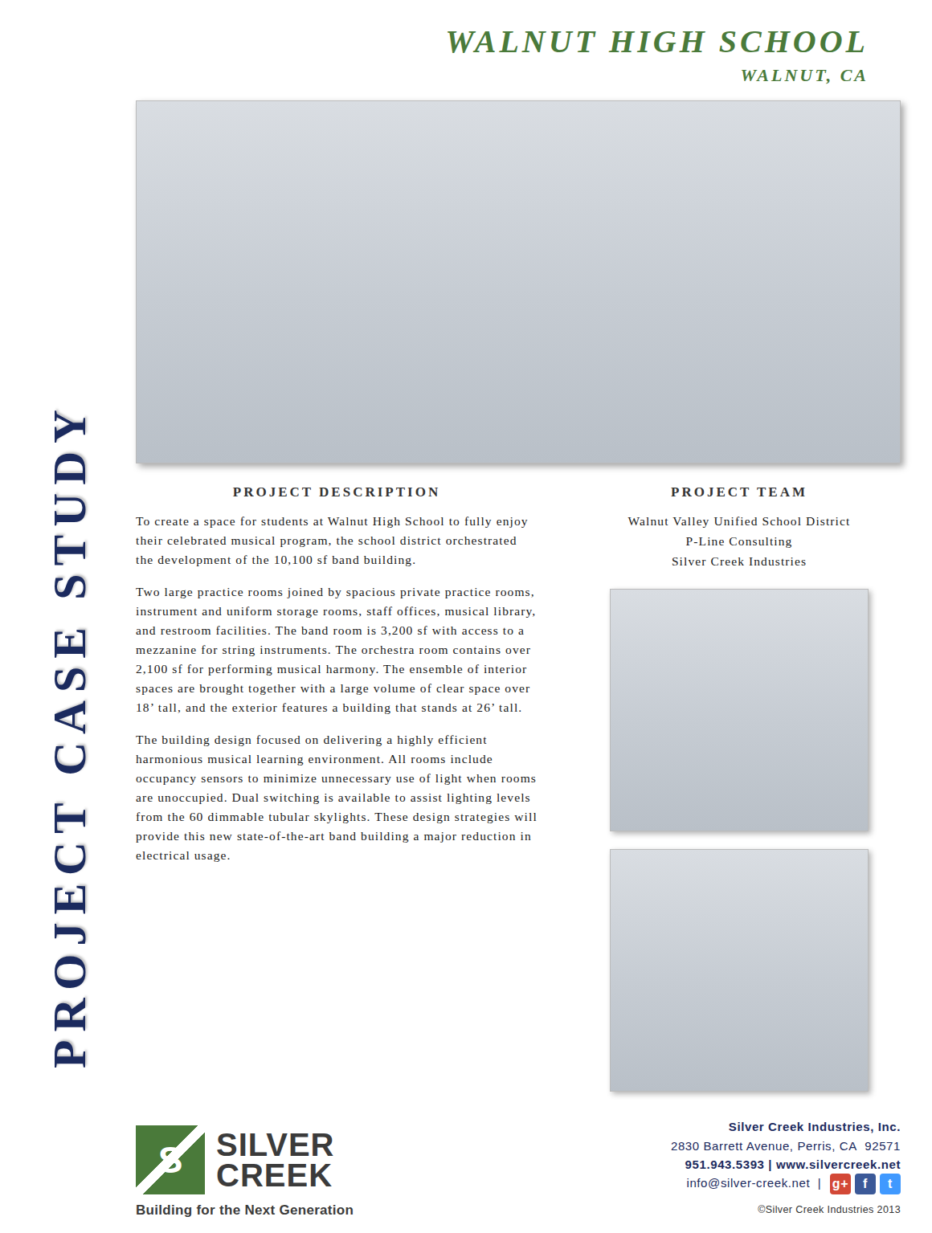WALNUT HIGH SCHOOL
WALNUT, CA
PROJECT CASE STUDY
PROJECT DESCRIPTION
To create a space for students at Walnut High School to fully enjoy their celebrated musical program, the school district orchestrated the development of the 10,100 sf band building.
Two large practice rooms joined by spacious private practice rooms, instrument and uniform storage rooms, staff offices, musical library, and restroom facilities. The band room is 3,200 sf with access to a mezzanine for string instruments. The orchestra room contains over 2,100 sf for performing musical harmony. The ensemble of interior spaces are brought together with a large volume of clear space over 18’ tall, and the exterior features a building that stands at 26’ tall.
The building design focused on delivering a highly efficient harmonious musical learning environment. All rooms include occupancy sensors to minimize unnecessary use of light when rooms are unoccupied. Dual switching is available to assist lighting levels from the 60 dimmable tubular skylights. These design strategies will provide this new state-of-the-art band building a major reduction in electrical usage.
PROJECT TEAM
Walnut Valley Unified School District
P-Line Consulting
Silver Creek Industries
S
SILVER
CREEK
Building for the Next Generation
Silver Creek Industries, Inc.
2830 Barrett Avenue, Perris, CA 92571
951.943.5393 | www.silvercreek.net
info@silver-creek.net | g+ f t
©Silver Creek Industries 2013